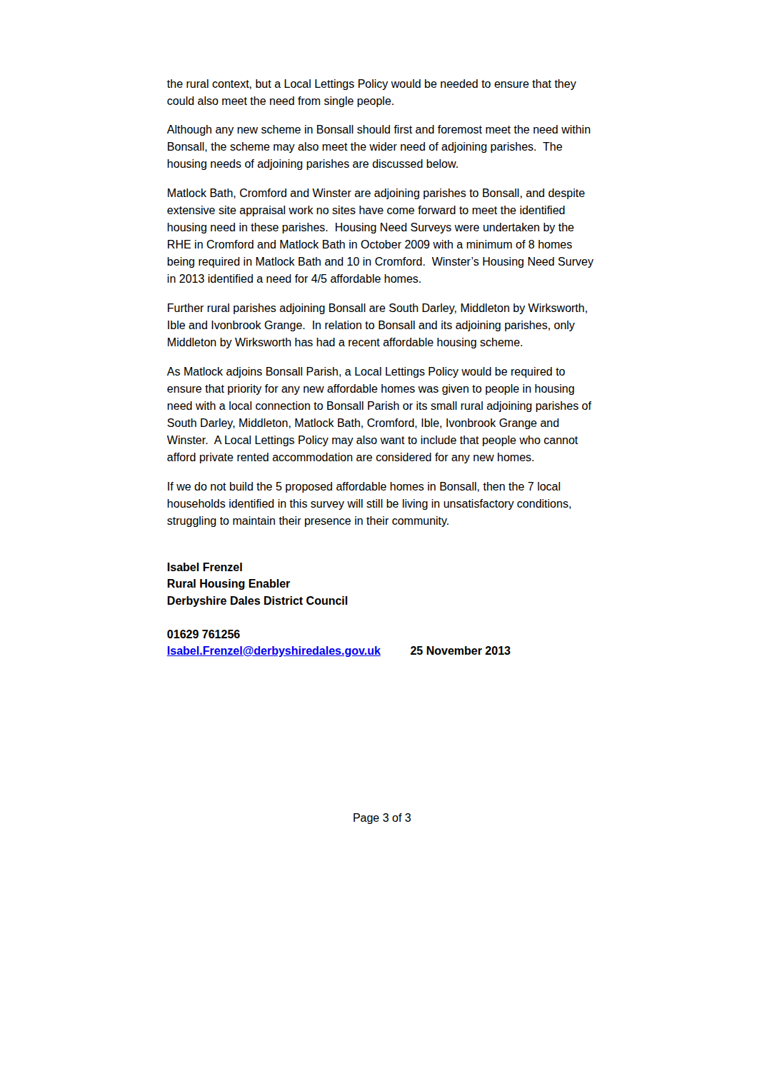the rural context, but a Local Lettings Policy would be needed to ensure that they could also meet the need from single people.
Although any new scheme in Bonsall should first and foremost meet the need within Bonsall, the scheme may also meet the wider need of adjoining parishes. The housing needs of adjoining parishes are discussed below.
Matlock Bath, Cromford and Winster are adjoining parishes to Bonsall, and despite extensive site appraisal work no sites have come forward to meet the identified housing need in these parishes. Housing Need Surveys were undertaken by the RHE in Cromford and Matlock Bath in October 2009 with a minimum of 8 homes being required in Matlock Bath and 10 in Cromford. Winster’s Housing Need Survey in 2013 identified a need for 4/5 affordable homes.
Further rural parishes adjoining Bonsall are South Darley, Middleton by Wirksworth, Ible and Ivonbrook Grange. In relation to Bonsall and its adjoining parishes, only Middleton by Wirksworth has had a recent affordable housing scheme.
As Matlock adjoins Bonsall Parish, a Local Lettings Policy would be required to ensure that priority for any new affordable homes was given to people in housing need with a local connection to Bonsall Parish or its small rural adjoining parishes of South Darley, Middleton, Matlock Bath, Cromford, Ible, Ivonbrook Grange and Winster. A Local Lettings Policy may also want to include that people who cannot afford private rented accommodation are considered for any new homes.
If we do not build the 5 proposed affordable homes in Bonsall, then the 7 local households identified in this survey will still be living in unsatisfactory conditions, struggling to maintain their presence in their community.
Isabel Frenzel
Rural Housing Enabler
Derbyshire Dales District Council
01629 761256
Isabel.Frenzel@derbyshiredales.gov.uk 25 November 2013
Page 3 of 3